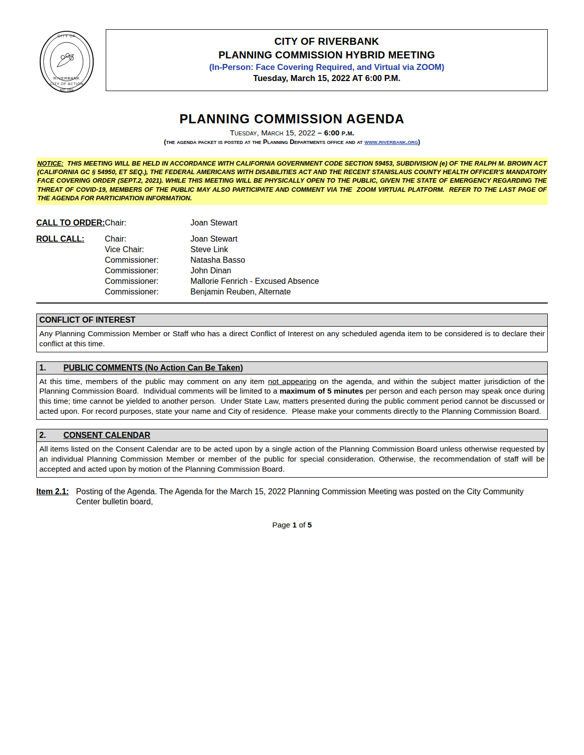CITY OF RIVERBANK CITY OF ACTION EST. 1922
CITY OF RIVERBANK
PLANNING COMMISSION HYBRID MEETING
(In-Person: Face Covering Required, and Virtual via ZOOM)
Tuesday, March 15, 2022 AT 6:00 P.M.
PLANNING COMMISSION AGENDA
Tuesday, March 15, 2022 – 6:00 p.m.
(the agenda packet is posted at the Planning Departments office and at www.riverbank.org)
NOTICE: THIS MEETING WILL BE HELD IN ACCORDANCE WITH CALIFORNIA GOVERNMENT CODE SECTION 59453, SUBDIVISION (e) OF THE RALPH M. BROWN ACT (CALIFORNIA GC § 54950, ET SEQ.), THE FEDERAL AMERICANS WITH DISABILITIES ACT AND THE RECENT STANISLAUS COUNTY HEALTH OFFICER’S MANDATORY FACE COVERING ORDER (SEPT.2, 2021). WHILE THIS MEETING WILL BE PHYSICALLY OPEN TO THE PUBLIC, GIVEN THE STATE OF EMERGENCY REGARDING THE THREAT OF COVID-19, MEMBERS OF THE PUBLIC MAY ALSO PARTICIPATE AND COMMENT VIA THE ZOOM VIRTUAL PLATFORM. REFER TO THE LAST PAGE OF THE AGENDA FOR PARTICIPATION INFORMATION.
| CALL TO ORDER: | Chair: | Joan Stewart |
| ROLL CALL: | Chair: | Joan Stewart |
| | Vice Chair: | Steve Link |
| | Commissioner: | Natasha Basso |
| | Commissioner: | John Dinan |
| | Commissioner: | Mallorie Fenrich - Excused Absence |
| | Commissioner: | Benjamin Reuben, Alternate |
CONFLICT OF INTEREST
Any Planning Commission Member or Staff who has a direct Conflict of Interest on any scheduled agenda item to be considered is to declare their conflict at this time.
1. PUBLIC COMMENTS (No Action Can Be Taken)
At this time, members of the public may comment on any item not appearing on the agenda, and within the subject matter jurisdiction of the Planning Commission Board. Individual comments will be limited to a maximum of 5 minutes per person and each person may speak once during this time; time cannot be yielded to another person. Under State Law, matters presented during the public comment period cannot be discussed or acted upon. For record purposes, state your name and City of residence. Please make your comments directly to the Planning Commission Board.
2. CONSENT CALENDAR
All items listed on the Consent Calendar are to be acted upon by a single action of the Planning Commission Board unless otherwise requested by an individual Planning Commission Member or member of the public for special consideration. Otherwise, the recommendation of staff will be accepted and acted upon by motion of the Planning Commission Board.
Item 2.1:
Posting of the Agenda. The Agenda for the March 15, 2022 Planning Commission Meeting was posted on the City Community Center bulletin board,
Page 1 of 5